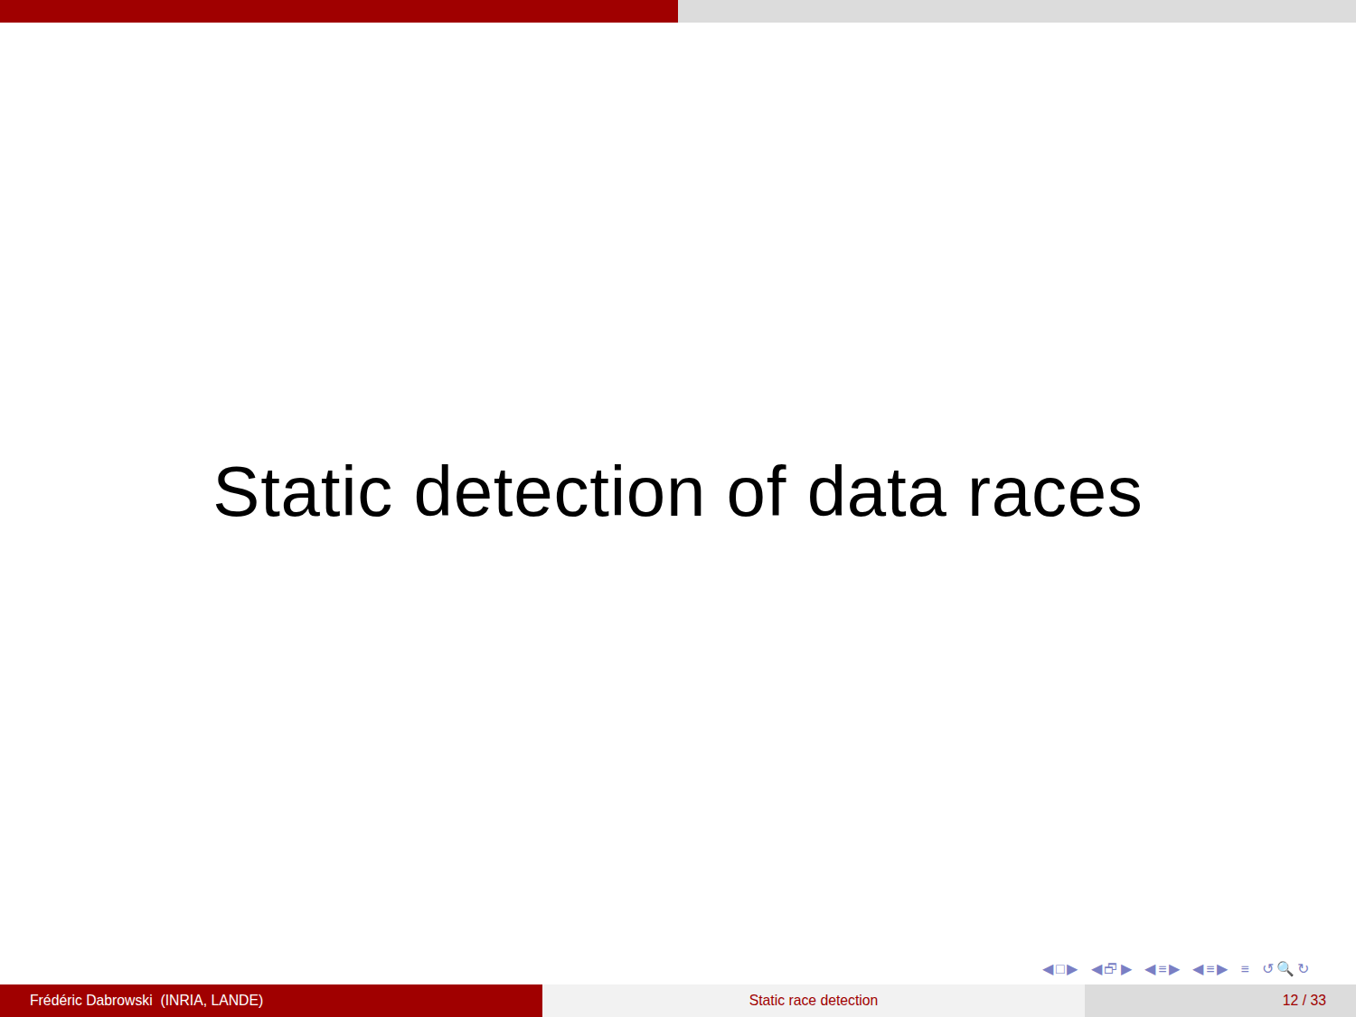Static detection of data races
◀□▶ ◀🗗▶ ◀≡▶ ◀≡▶ ≡ ↺🔍↻
Frédéric Dabrowski (INRIA, LANDE)
Static race detection
12 / 33